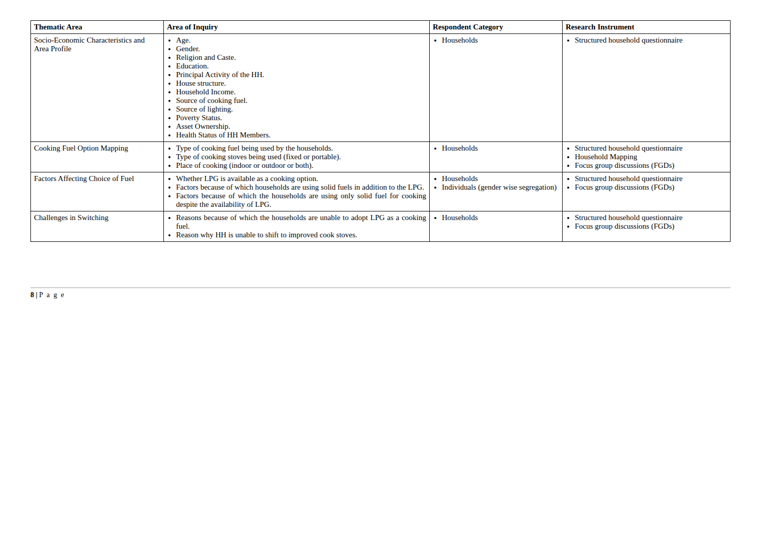| Thematic Area | Area of Inquiry | Respondent Category | Research Instrument |
| --- | --- | --- | --- |
| Socio-Economic Characteristics and Area Profile | Age. Gender. Religion and Caste. Education. Principal Activity of the HH. House structure. Household Income. Source of cooking fuel. Source of lighting. Poverty Status. Asset Ownership. Health Status of HH Members. | Households | Structured household questionnaire |
| Cooking Fuel Option Mapping | Type of cooking fuel being used by the households. Type of cooking stoves being used (fixed or portable). Place of cooking (indoor or outdoor or both). | Households | Structured household questionnaire Household Mapping Focus group discussions (FGDs) |
| Factors Affecting Choice of Fuel | Whether LPG is available as a cooking option. Factors because of which households are using solid fuels in addition to the LPG. Factors because of which the households are using only solid fuel for cooking despite the availability of LPG. | Households Individuals (gender wise segregation) | Structured household questionnaire Focus group discussions (FGDs) |
| Challenges in Switching | Reasons because of which the households are unable to adopt LPG as a cooking fuel. Reason why HH is unable to shift to improved cook stoves. | Households | Structured household questionnaire Focus group discussions (FGDs) |
8 | P a g e